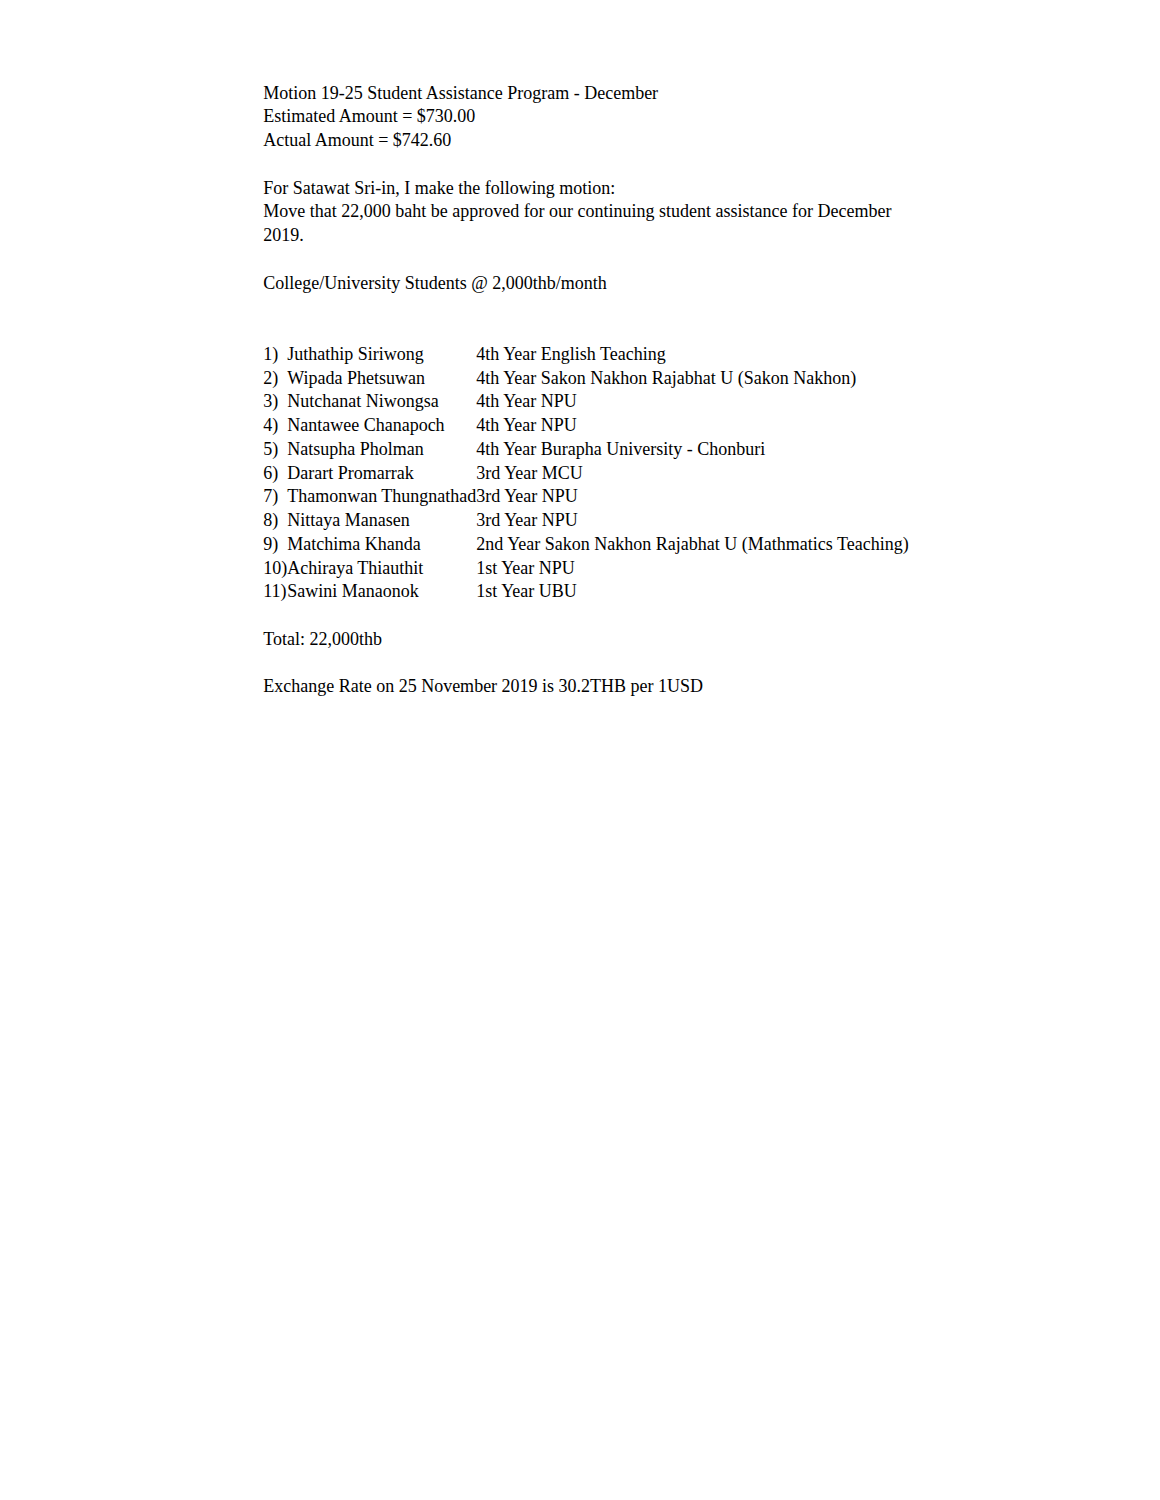Motion 19-25 Student Assistance Program - December
Estimated Amount = $730.00
Actual Amount = $742.60
For Satawat Sri-in, I make the following motion:
Move that 22,000 baht be approved for our continuing student assistance for December 2019.
College/University Students @ 2,000thb/month
| 1) | Juthathip Siriwong | 4th Year English Teaching |
| 2) | Wipada Phetsuwan | 4th Year Sakon Nakhon Rajabhat U (Sakon Nakhon) |
| 3) | Nutchanat Niwongsa | 4th Year NPU |
| 4) | Nantawee Chanapoch | 4th Year NPU |
| 5) | Natsupha Pholman | 4th Year Burapha University - Chonburi |
| 6) | Darart Promarrak | 3rd Year MCU |
| 7) | Thamonwan Thungnathad | 3rd Year NPU |
| 8) | Nittaya Manasen | 3rd Year NPU |
| 9) | Matchima Khanda | 2nd Year Sakon Nakhon Rajabhat U (Mathmatics Teaching) |
| 10) | Achiraya Thiauthit | 1st Year NPU |
| 11) | Sawini Manaonok | 1st Year UBU |
Total: 22,000thb
Exchange Rate on 25 November 2019 is 30.2THB per 1USD